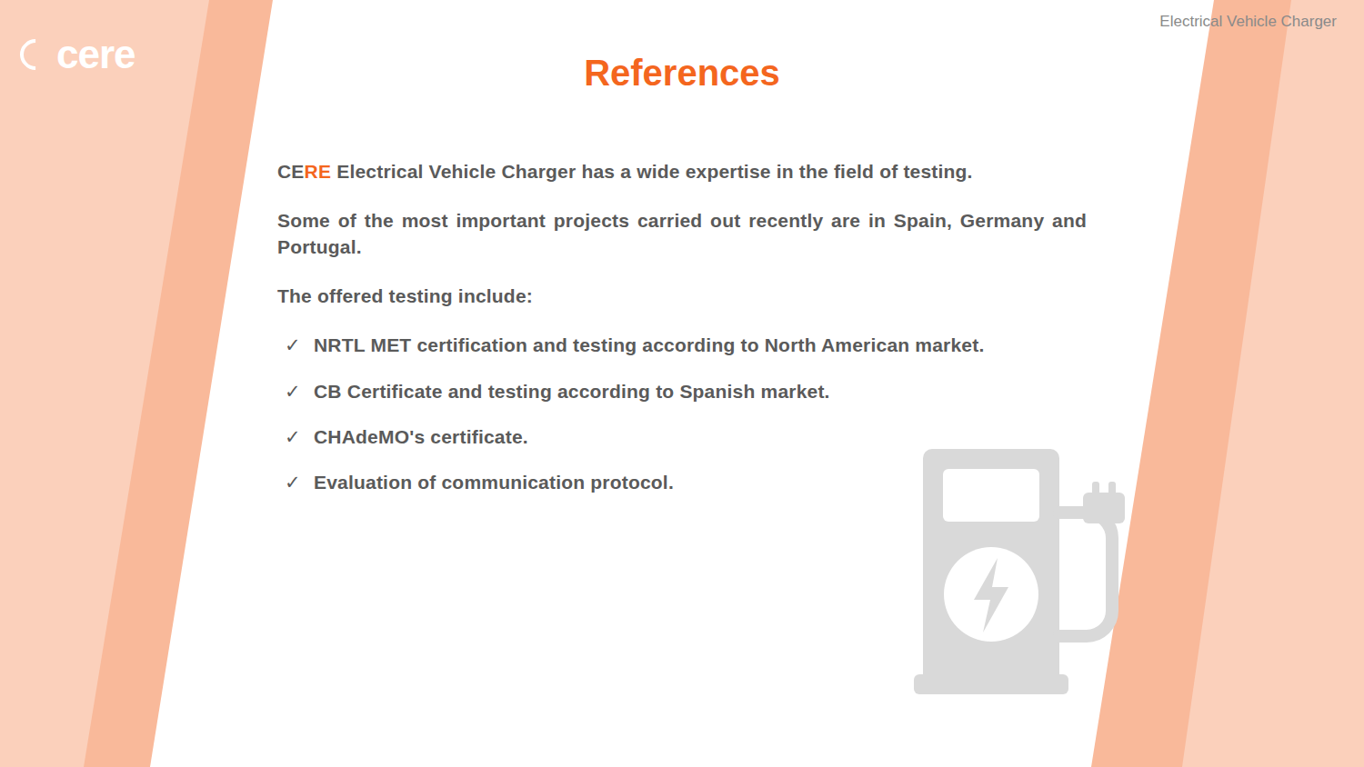cere
Electrical Vehicle Charger
References
CE RE Electrical Vehicle Charger has a wide expertise in the field of testing.
Some of the most important projects carried out recently are in Spain, Germany and Portugal.
The offered testing include:
NRTL MET certification and testing according to North American market.
CB Certificate and testing according to Spanish market.
CHAdeMO's certificate.
Evaluation of communication protocol.